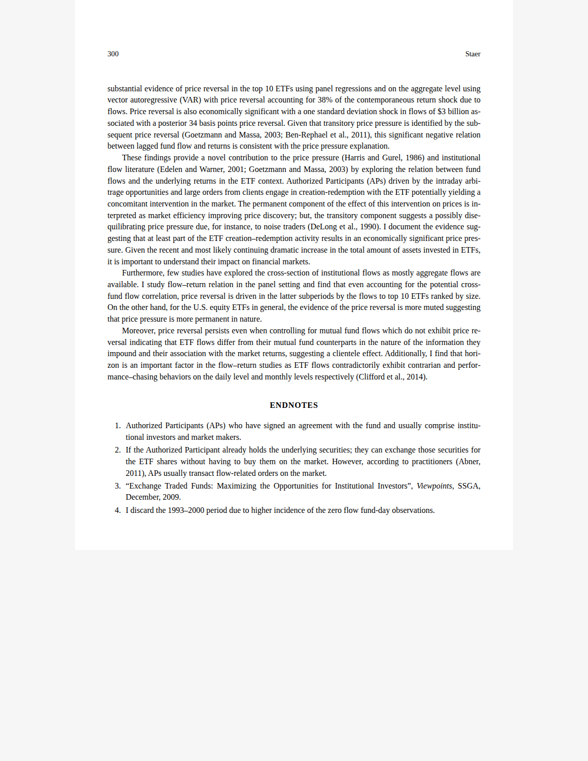300 Staer
substantial evidence of price reversal in the top 10 ETFs using panel regressions and on the aggregate level using vector autoregressive (VAR) with price reversal accounting for 38% of the contemporaneous return shock due to flows. Price reversal is also economically significant with a one standard deviation shock in flows of $3 billion associated with a posterior 34 basis points price reversal. Given that transitory price pressure is identified by the subsequent price reversal (Goetzmann and Massa, 2003; Ben-Rephael et al., 2011), this significant negative relation between lagged fund flow and returns is consistent with the price pressure explanation.
These findings provide a novel contribution to the price pressure (Harris and Gurel, 1986) and institutional flow literature (Edelen and Warner, 2001; Goetzmann and Massa, 2003) by exploring the relation between fund flows and the underlying returns in the ETF context. Authorized Participants (APs) driven by the intraday arbitrage opportunities and large orders from clients engage in creation-redemption with the ETF potentially yielding a concomitant intervention in the market. The permanent component of the effect of this intervention on prices is interpreted as market efficiency improving price discovery; but, the transitory component suggests a possibly disequilibrating price pressure due, for instance, to noise traders (DeLong et al., 1990). I document the evidence suggesting that at least part of the ETF creation–redemption activity results in an economically significant price pressure. Given the recent and most likely continuing dramatic increase in the total amount of assets invested in ETFs, it is important to understand their impact on financial markets.
Furthermore, few studies have explored the cross-section of institutional flows as mostly aggregate flows are available. I study flow–return relation in the panel setting and find that even accounting for the potential cross-fund flow correlation, price reversal is driven in the latter subperiods by the flows to top 10 ETFs ranked by size. On the other hand, for the U.S. equity ETFs in general, the evidence of the price reversal is more muted suggesting that price pressure is more permanent in nature.
Moreover, price reversal persists even when controlling for mutual fund flows which do not exhibit price reversal indicating that ETF flows differ from their mutual fund counterparts in the nature of the information they impound and their association with the market returns, suggesting a clientele effect. Additionally, I find that horizon is an important factor in the flow–return studies as ETF flows contradictorily exhibit contrarian and performance–chasing behaviors on the daily level and monthly levels respectively (Clifford et al., 2014).
ENDNOTES
Authorized Participants (APs) who have signed an agreement with the fund and usually comprise institutional investors and market makers.
If the Authorized Participant already holds the underlying securities; they can exchange those securities for the ETF shares without having to buy them on the market. However, according to practitioners (Abner, 2011), APs usually transact flow-related orders on the market.
“Exchange Traded Funds: Maximizing the Opportunities for Institutional Investors”, Viewpoints, SSGA, December, 2009.
I discard the 1993–2000 period due to higher incidence of the zero flow fund-day observations.